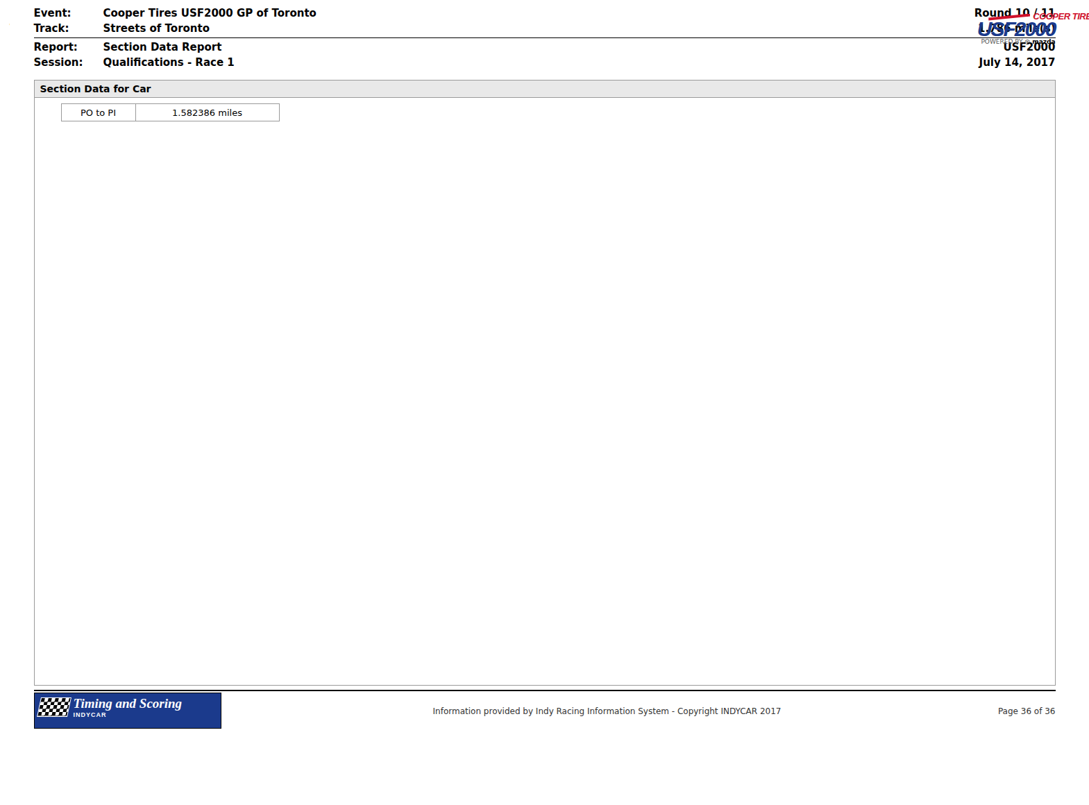COOPER TIRES
USF2000
POWERED BY ◎ mazda
| Event: | Cooper Tires USF2000 GP of Toronto | Round 10 / 11 |
| Track: | Streets of Toronto | 1.786 mile(s) |
| Report: | Section Data Report | USF2000 |
| Session: | Qualifications - Race 1 | July 14, 2017 |
Section Data for Car
| PO to PI | 1.582386 miles |
Timing and Scoring
INDYCAR
Information provided by Indy Racing Information System - Copyright INDYCAR 2017
Page 36 of 36